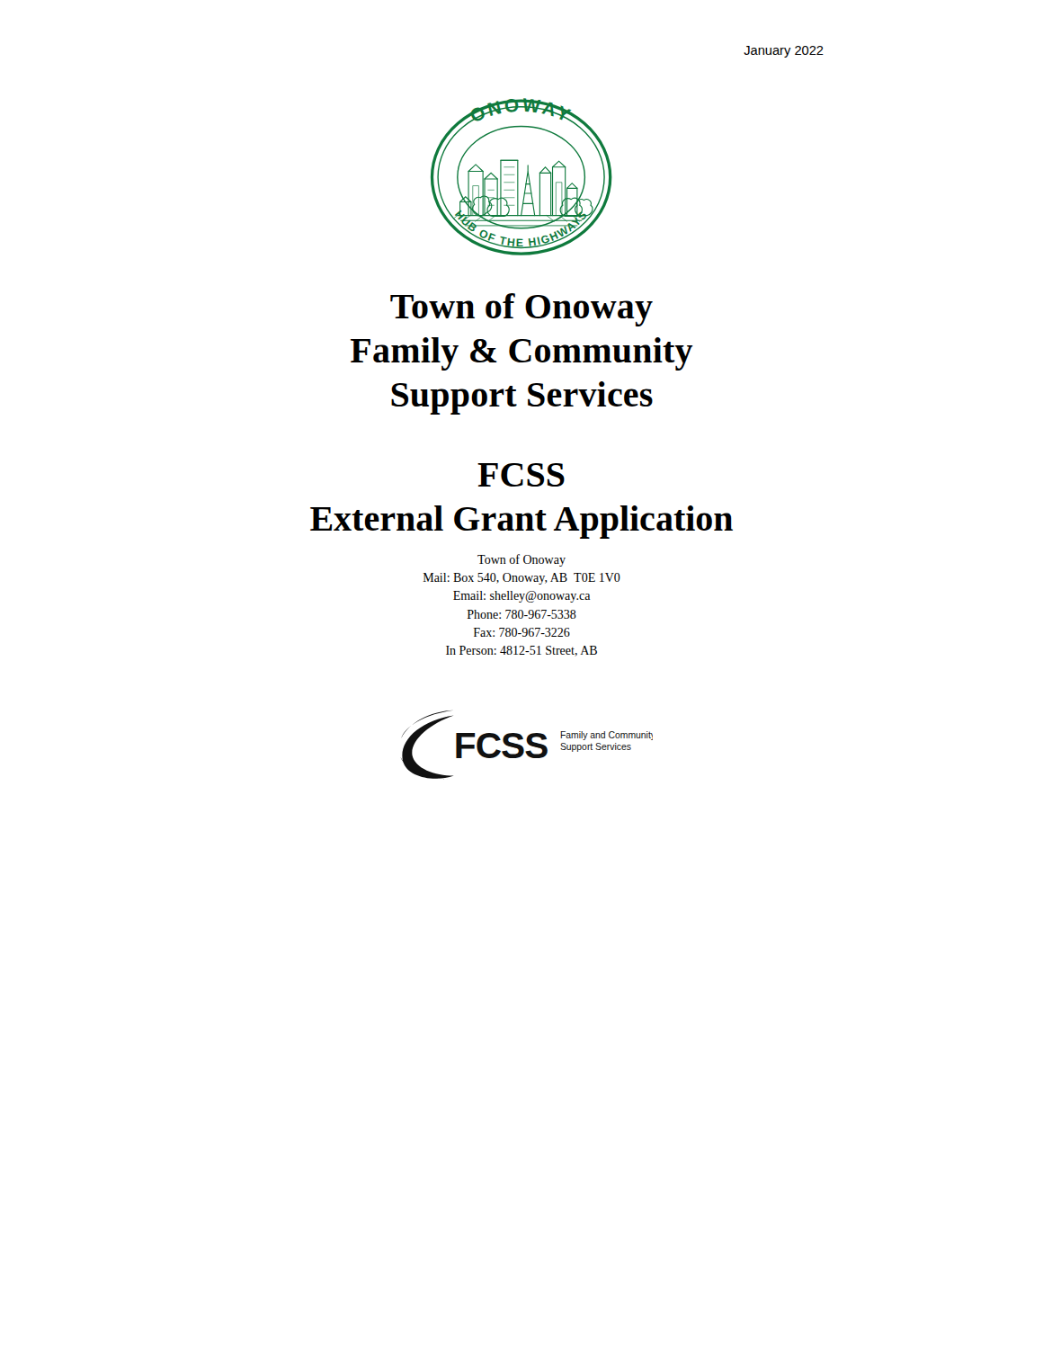January 2022
Town of Onoway crest Green oval seal reading ONOWAY above a stylized town skyline with grain elevators, trees and fields, and HUB OF THE HIGHWAYS below. ONOWAY HUB OF THE HIGHWAYS
Town of Onoway
Family & Community
Support Services
FCSS
External Grant Application
Town of Onoway
Mail: Box 540, Onoway, AB T0E 1V0
Email: shelley@onoway.ca
Phone: 780-967-5338
Fax: 780-967-3226
In Person: 4812-51 Street, AB
FCSS logo Black crescent swoosh beside the letters FCSS and the words Family and Community Support Services. FCSS Family and Community Support Services